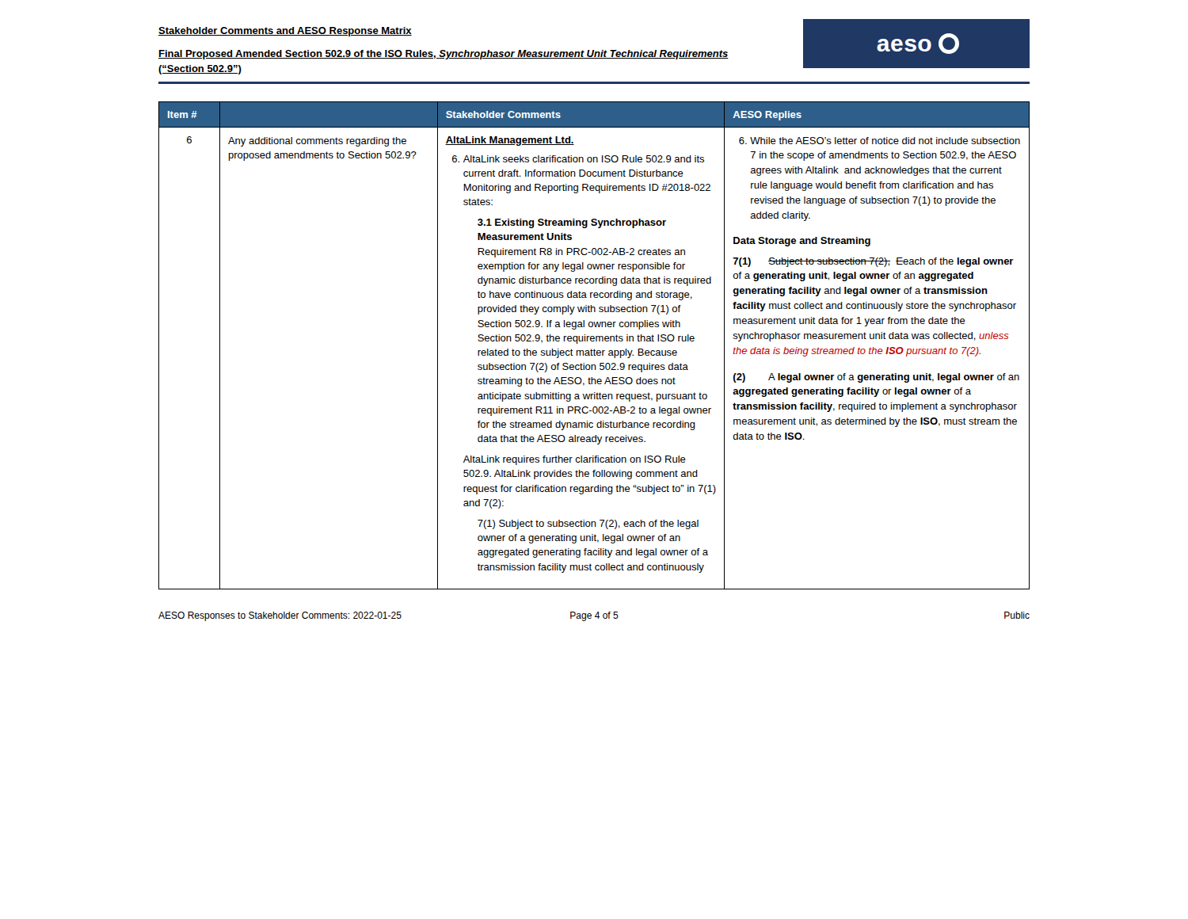Stakeholder Comments and AESO Response Matrix
Final Proposed Amended Section 502.9 of the ISO Rules, Synchrophasor Measurement Unit Technical Requirements (“Section 502.9”)
aeso
| Item # | | Stakeholder Comments | AESO Replies |
| --- | --- | --- | --- |
| 6 | Any additional comments regarding the proposed amendments to Section 502.9? | AltaLink Management Ltd. AltaLink seeks clarification on ISO Rule 502.9 and its current draft. Information Document Disturbance Monitoring and Reporting Requirements ID #2018-022 states: 3.1 Existing Streaming Synchrophasor Measurement Units Requirement R8 in PRC-002-AB-2 creates an exemption for any legal owner responsible for dynamic disturbance recording data that is required to have continuous data recording and storage, provided they comply with subsection 7(1) of Section 502.9. If a legal owner complies with Section 502.9, the requirements in that ISO rule related to the subject matter apply. Because subsection 7(2) of Section 502.9 requires data streaming to the AESO, the AESO does not anticipate submitting a written request, pursuant to requirement R11 in PRC-002-AB-2 to a legal owner for the streamed dynamic disturbance recording data that the AESO already receives. AltaLink requires further clarification on ISO Rule 502.9. AltaLink provides the following comment and request for clarification regarding the “subject to” in 7(1) and 7(2): 7(1) Subject to subsection 7(2), each of the legal owner of a generating unit, legal owner of an aggregated generating facility and legal owner of a transmission facility must collect and continuously | While the AESO’s letter of notice did not include subsection 7 in the scope of amendments to Section 502.9, the AESO agrees with Altalink and acknowledges that the current rule language would benefit from clarification and has revised the language of subsection 7(1) to provide the added clarity. Data Storage and Streaming 7(1) Subject to subsection 7(2), E each of the legal owner of a generating unit , legal owner of an aggregated generating facility and legal owner of a transmission facility must collect and continuously store the synchrophasor measurement unit data for 1 year from the date the synchrophasor measurement unit data was collected, unless the data is being streamed to the ISO pursuant to 7(2). (2) A legal owner of a generating unit , legal owner of an aggregated generating facility or legal owner of a transmission facility , required to implement a synchrophasor measurement unit, as determined by the ISO , must stream the data to the ISO . |
AESO Responses to Stakeholder Comments: 2022-01-25
Page 4 of 5
Public